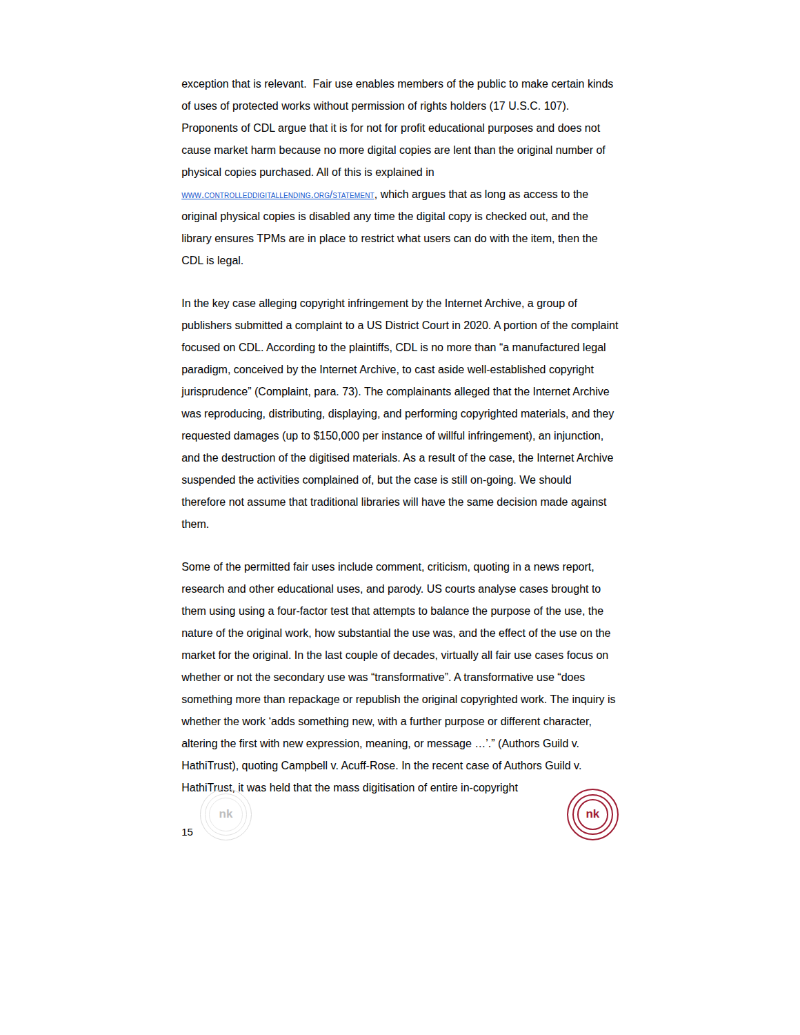exception that is relevant. Fair use enables members of the public to make certain kinds of uses of protected works without permission of rights holders (17 U.S.C. 107). Proponents of CDL argue that it is for not for profit educational purposes and does not cause market harm because no more digital copies are lent than the original number of physical copies purchased. All of this is explained in www.controlleddigitallending.org/statement, which argues that as long as access to the original physical copies is disabled any time the digital copy is checked out, and the library ensures TPMs are in place to restrict what users can do with the item, then the CDL is legal.
In the key case alleging copyright infringement by the Internet Archive, a group of publishers submitted a complaint to a US District Court in 2020. A portion of the complaint focused on CDL. According to the plaintiffs, CDL is no more than “a manufactured legal paradigm, conceived by the Internet Archive, to cast aside well-established copyright jurisprudence” (Complaint, para. 73). The complainants alleged that the Internet Archive was reproducing, distributing, displaying, and performing copyrighted materials, and they requested damages (up to $150,000 per instance of willful infringement), an injunction, and the destruction of the digitised materials. As a result of the case, the Internet Archive suspended the activities complained of, but the case is still on-going. We should therefore not assume that traditional libraries will have the same decision made against them.
Some of the permitted fair uses include comment, criticism, quoting in a news report, research and other educational uses, and parody. US courts analyse cases brought to them using using a four-factor test that attempts to balance the purpose of the use, the nature of the original work, how substantial the use was, and the effect of the use on the market for the original. In the last couple of decades, virtually all fair use cases focus on whether or not the secondary use was “transformative”. A transformative use “does something more than repackage or republish the original copyrighted work. The inquiry is whether the work ‘adds something new, with a further purpose or different character, altering the first with new expression, meaning, or message …’.” (Authors Guild v. HathiTrust), quoting Campbell v. Acuff-Rose. In the recent case of Authors Guild v. HathiTrust, it was held that the mass digitisation of entire in-copyright
15
nk
nk